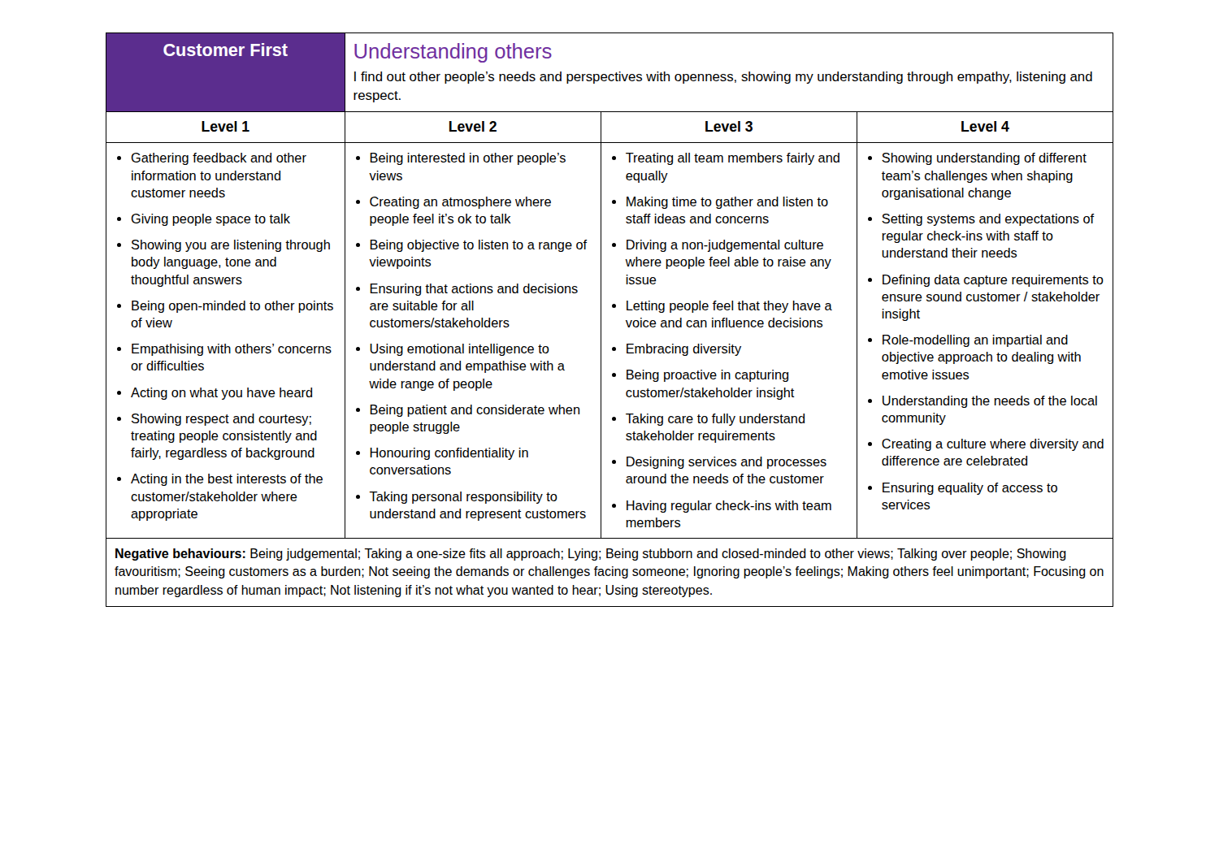| Customer First | Understanding others I find out other people’s needs and perspectives with openness, showing my understanding through empathy, listening and respect. |
| Level 1 | Level 2 | Level 3 | Level 4 |
| Gathering feedback and other information to understand customer needs Giving people space to talk Showing you are listening through body language, tone and thoughtful answers Being open-minded to other points of view Empathising with others’ concerns or difficulties Acting on what you have heard Showing respect and courtesy; treating people consistently and fairly, regardless of background Acting in the best interests of the customer/stakeholder where appropriate | Being interested in other people’s views Creating an atmosphere where people feel it’s ok to talk Being objective to listen to a range of viewpoints Ensuring that actions and decisions are suitable for all customers/stakeholders Using emotional intelligence to understand and empathise with a wide range of people Being patient and considerate when people struggle Honouring confidentiality in conversations Taking personal responsibility to understand and represent customers | Treating all team members fairly and equally Making time to gather and listen to staff ideas and concerns Driving a non-judgemental culture where people feel able to raise any issue Letting people feel that they have a voice and can influence decisions Embracing diversity Being proactive in capturing customer/stakeholder insight Taking care to fully understand stakeholder requirements Designing services and processes around the needs of the customer Having regular check-ins with team members | Showing understanding of different team’s challenges when shaping organisational change Setting systems and expectations of regular check-ins with staff to understand their needs Defining data capture requirements to ensure sound customer / stakeholder insight Role-modelling an impartial and objective approach to dealing with emotive issues Understanding the needs of the local community Creating a culture where diversity and difference are celebrated Ensuring equality of access to services |
| Negative behaviours: Being judgemental; Taking a one-size fits all approach; Lying; Being stubborn and closed-minded to other views; Talking over people; Showing favouritism; Seeing customers as a burden; Not seeing the demands or challenges facing someone; Ignoring people’s feelings; Making others feel unimportant; Focusing on number regardless of human impact; Not listening if it’s not what you wanted to hear; Using stereotypes. |